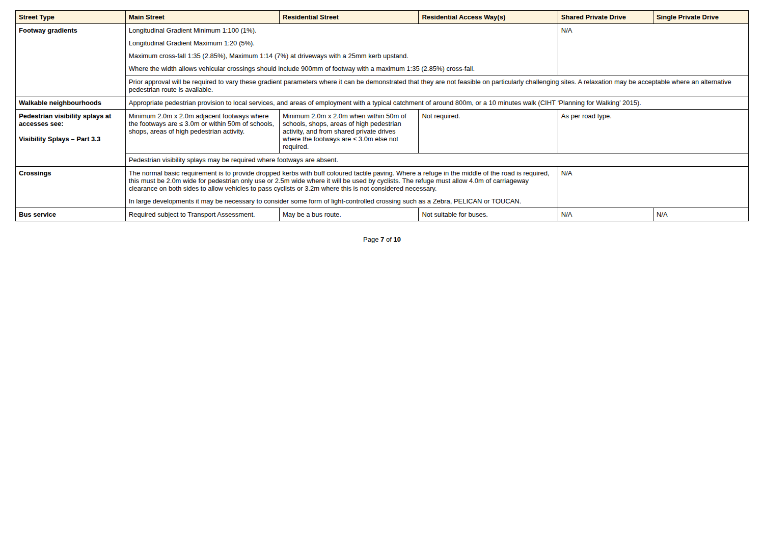| Street Type | Main Street | Residential Street | Residential Access Way(s) | Shared Private Drive | Single Private Drive |
| --- | --- | --- | --- | --- | --- |
| Footway gradients | Longitudinal Gradient Minimum 1:100 (1%). Longitudinal Gradient Maximum 1:20 (5%). Maximum cross-fall 1:35 (2.85%), Maximum 1:14 (7%) at driveways with a 25mm kerb upstand. Where the width allows vehicular crossings should include 900mm of footway with a maximum 1:35 (2.85%) cross-fall. | N/A |
| Prior approval will be required to vary these gradient parameters where it can be demonstrated that they are not feasible on particularly challenging sites. A relaxation may be acceptable where an alternative pedestrian route is available. |
| Walkable neighbourhoods | Appropriate pedestrian provision to local services, and areas of employment with a typical catchment of around 800m, or a 10 minutes walk (CIHT ‘Planning for Walking’ 2015). |
| Pedestrian visibility splays at accesses see: Visibility Splays – Part 3.3 | Minimum 2.0m x 2.0m adjacent footways where the footways are ≤ 3.0m or within 50m of schools, shops, areas of high pedestrian activity. | Minimum 2.0m x 2.0m when within 50m of schools, shops, areas of high pedestrian activity, and from shared private drives where the footways are ≤ 3.0m else not required. | Not required. | As per road type. |
| Pedestrian visibility splays may be required where footways are absent. |
| Crossings | The normal basic requirement is to provide dropped kerbs with buff coloured tactile paving. Where a refuge in the middle of the road is required, this must be 2.0m wide for pedestrian only use or 2.5m wide where it will be used by cyclists. The refuge must allow 4.0m of carriageway clearance on both sides to allow vehicles to pass cyclists or 3.2m where this is not considered necessary. In large developments it may be necessary to consider some form of light-controlled crossing such as a Zebra, PELICAN or TOUCAN. | N/A |
| Bus service | Required subject to Transport Assessment. | May be a bus route. | Not suitable for buses. | N/A | N/A |
Page 7 of 10